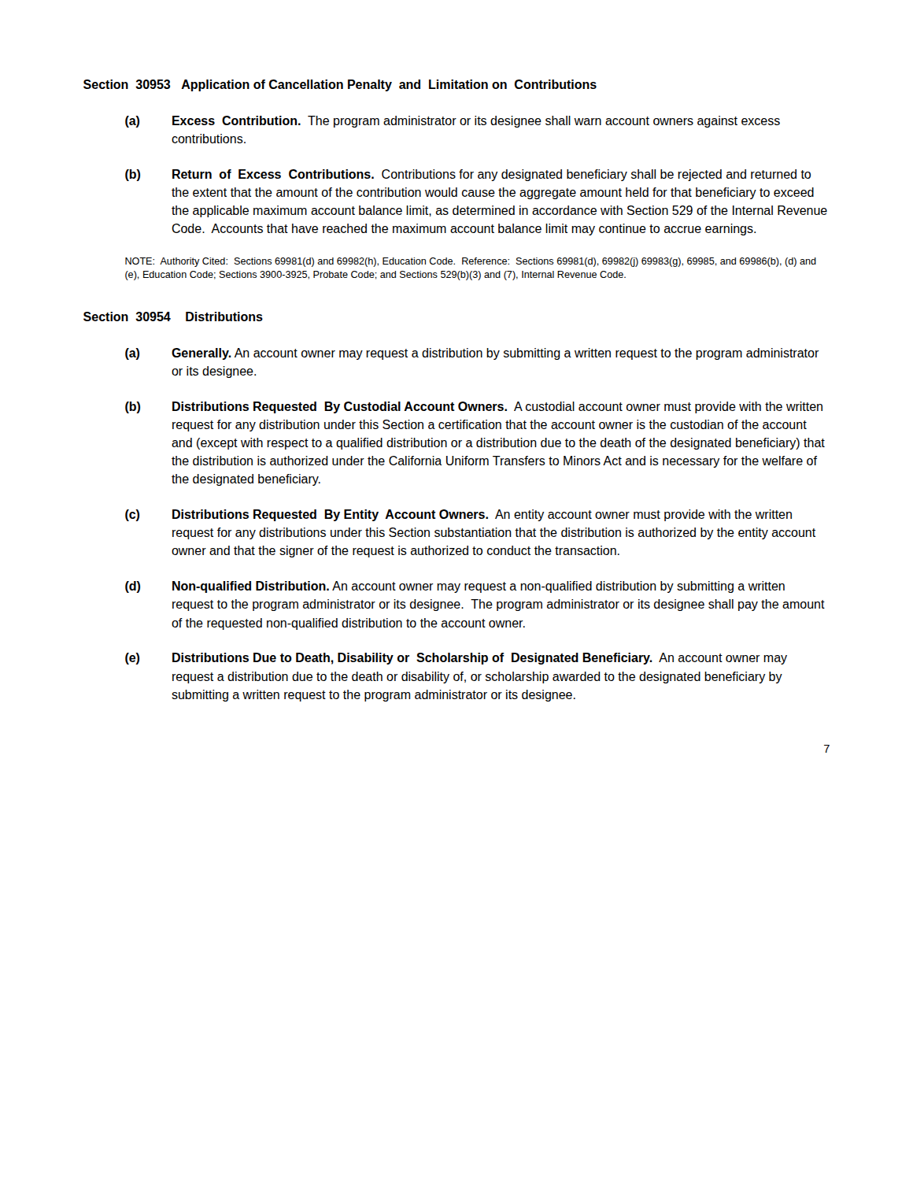Section 30953 Application of Cancellation Penalty and Limitation on Contributions
(a)
Excess Contribution. The program administrator or its designee shall warn account owners against excess contributions.
(b)
Return of Excess Contributions. Contributions for any designated beneficiary shall be rejected and returned to the extent that the amount of the contribution would cause the aggregate amount held for that beneficiary to exceed the applicable maximum account balance limit, as determined in accordance with Section 529 of the Internal Revenue Code. Accounts that have reached the maximum account balance limit may continue to accrue earnings.
NOTE: Authority Cited: Sections 69981(d) and 69982(h), Education Code. Reference: Sections 69981(d), 69982(j) 69983(g), 69985, and 69986(b), (d) and (e), Education Code; Sections 3900-3925, Probate Code; and Sections 529(b)(3) and (7), Internal Revenue Code.
Section 30954 Distributions
(a)
Generally. An account owner may request a distribution by submitting a written request to the program administrator or its designee.
(b)
Distributions Requested By Custodial Account Owners. A custodial account owner must provide with the written request for any distribution under this Section a certification that the account owner is the custodian of the account and (except with respect to a qualified distribution or a distribution due to the death of the designated beneficiary) that the distribution is authorized under the California Uniform Transfers to Minors Act and is necessary for the welfare of the designated beneficiary.
(c)
Distributions Requested By Entity Account Owners. An entity account owner must provide with the written request for any distributions under this Section substantiation that the distribution is authorized by the entity account owner and that the signer of the request is authorized to conduct the transaction.
(d)
Non-qualified Distribution. An account owner may request a non-qualified distribution by submitting a written request to the program administrator or its designee. The program administrator or its designee shall pay the amount of the requested non-qualified distribution to the account owner.
(e)
Distributions Due to Death, Disability or Scholarship of Designated Beneficiary. An account owner may request a distribution due to the death or disability of, or scholarship awarded to the designated beneficiary by submitting a written request to the program administrator or its designee.
7